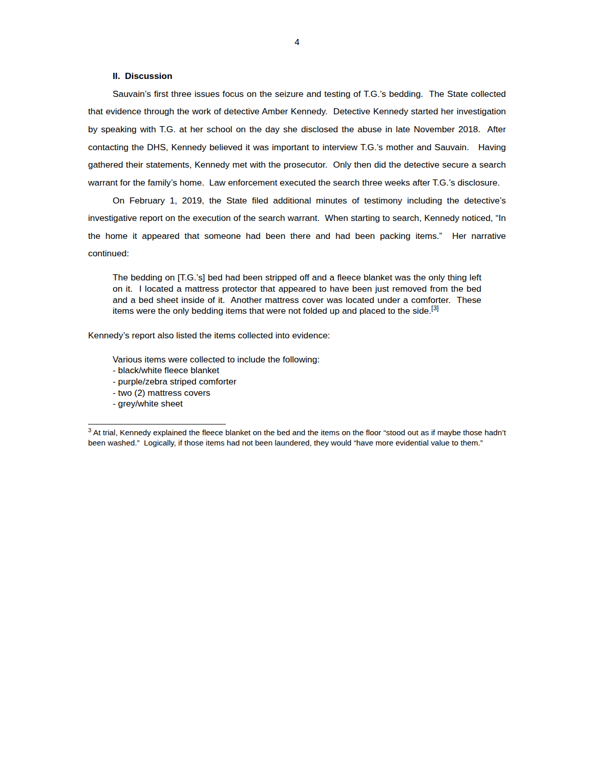4
II. Discussion
Sauvain’s first three issues focus on the seizure and testing of T.G.’s bedding. The State collected that evidence through the work of detective Amber Kennedy. Detective Kennedy started her investigation by speaking with T.G. at her school on the day she disclosed the abuse in late November 2018. After contacting the DHS, Kennedy believed it was important to interview T.G.’s mother and Sauvain. Having gathered their statements, Kennedy met with the prosecutor. Only then did the detective secure a search warrant for the family’s home. Law enforcement executed the search three weeks after T.G.’s disclosure.
On February 1, 2019, the State filed additional minutes of testimony including the detective’s investigative report on the execution of the search warrant. When starting to search, Kennedy noticed, “In the home it appeared that someone had been there and had been packing items.” Her narrative continued:
The bedding on [T.G.’s] bed had been stripped off and a fleece blanket was the only thing left on it. I located a mattress protector that appeared to have been just removed from the bed and a bed sheet inside of it. Another mattress cover was located under a comforter. These items were the only bedding items that were not folded up and placed to the side.[3]
Kennedy’s report also listed the items collected into evidence:
Various items were collected to include the following:
- black/white fleece blanket
- purple/zebra striped comforter
- two (2) mattress covers
- grey/white sheet
3 At trial, Kennedy explained the fleece blanket on the bed and the items on the floor “stood out as if maybe those hadn’t been washed.” Logically, if those items had not been laundered, they would “have more evidential value to them.”